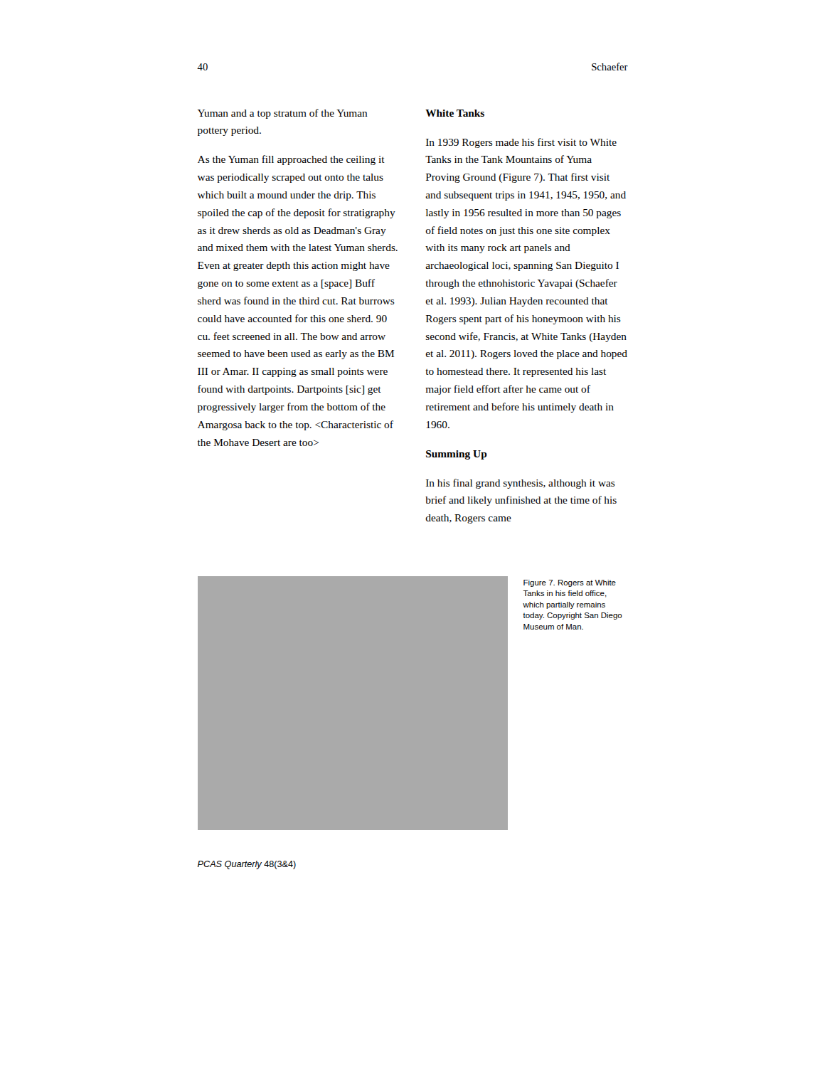40 Schaefer
Yuman and a top stratum of the Yuman pottery period.
As the Yuman fill approached the ceiling it was periodically scraped out onto the talus which built a mound under the drip. This spoiled the cap of the deposit for stratigraphy as it drew sherds as old as Deadman's Gray and mixed them with the latest Yuman sherds. Even at greater depth this action might have gone on to some extent as a [space] Buff sherd was found in the third cut. Rat burrows could have accounted for this one sherd. 90 cu. feet screened in all. The bow and arrow seemed to have been used as early as the BM III or Amar. II capping as small points were found with dartpoints. Dartpoints [sic] get progressively larger from the bottom of the Amargosa back to the top. <Characteristic of the Mohave Desert are too>
White Tanks
In 1939 Rogers made his first visit to White Tanks in the Tank Mountains of Yuma Proving Ground (Figure 7). That first visit and subsequent trips in 1941, 1945, 1950, and lastly in 1956 resulted in more than 50 pages of field notes on just this one site complex with its many rock art panels and archaeological loci, spanning San Dieguito I through the ethnohistoric Yavapai (Schaefer et al. 1993). Julian Hayden recounted that Rogers spent part of his honeymoon with his second wife, Francis, at White Tanks (Hayden et al. 2011). Rogers loved the place and hoped to homestead there. It represented his last major field effort after he came out of retirement and before his untimely death in 1960.
Summing Up
In his final grand synthesis, although it was brief and likely unfinished at the time of his death, Rogers came
Figure 7. Rogers at White Tanks in his field office, which partially remains today. Copyright San Diego Museum of Man.
PCAS Quarterly 48(3&4)